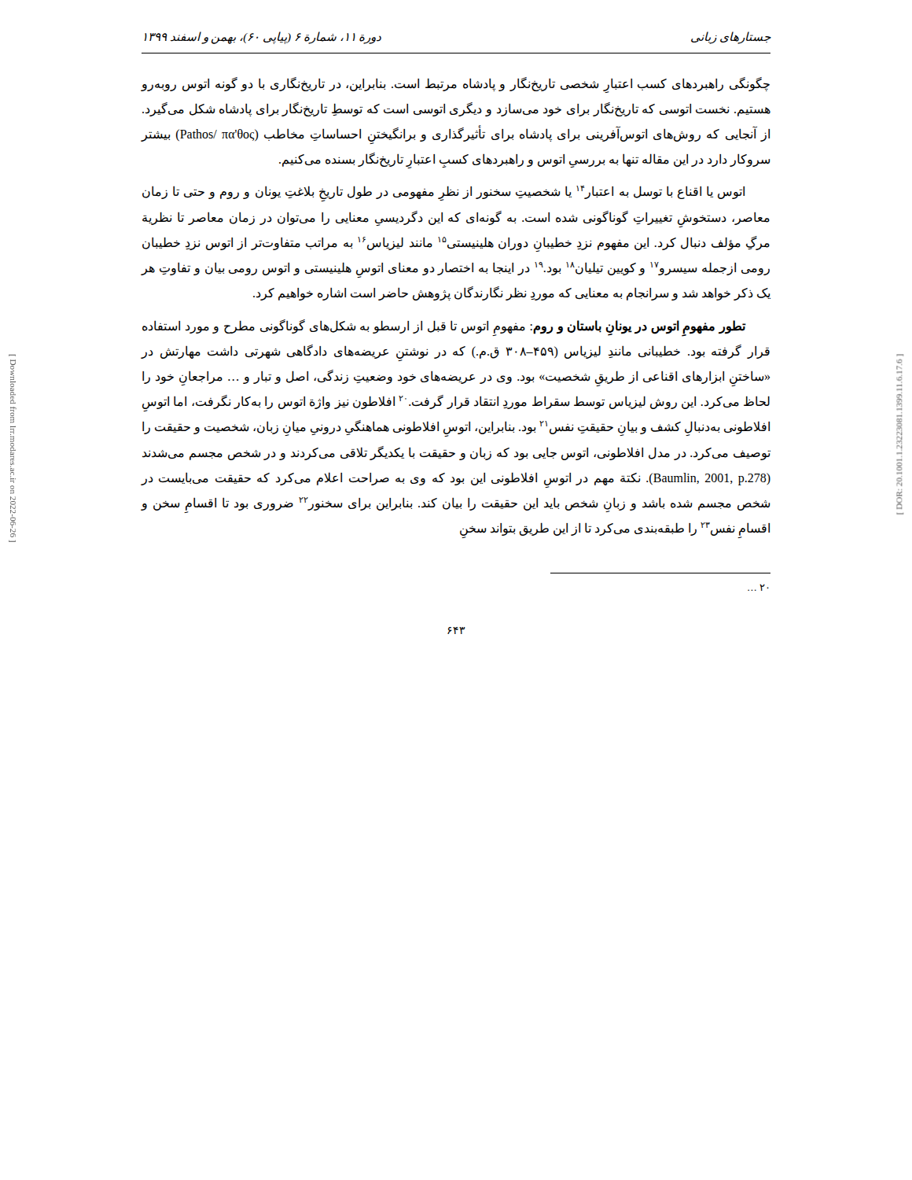[ DOR: 20.1001.1.23223081.1399.11.6.17.6 ]
[ Downloaded from lrr.modares.ac.ir on 2022-06-26 ]
جستارهای زبانی
دورة ۱۱، شمارة ۶ (پیاپی ۶۰)، بهمن و اسفند ۱۳۹۹
چگونگی راهبردهای کسب اعتبارِ شخصی تاریخ‌نگار و پادشاه مرتبط است. بنابراین، در تاریخ‌نگاری با دو گونه اتوس روبه‌رو هستیم. نخست اتوسی که تاریخ‌نگار برای خود می‌سازد و دیگری اتوسی است که توسطِ تاریخ‌نگار برای پادشاه شکل می‌گیرد. از آنجایی که روش‌های اتوس‌آفرینی برای پادشاه برای تأثیرگذاری و برانگیختنِ احساساتِ مخاطب (Pathos/ πα'θος) بیشتر سروکار دارد در این مقاله تنها به بررسیِ اتوس و راهبردهای کسبِ اعتبارِ تاریخ‌نگار بسنده می‌کنیم.
اتوس یا اقناع با توسل به اعتبار۱۴ یا شخصیتِ سخنور از نظرِ مفهومی در طول تاریخِ بلاغتِ یونان و روم و حتی تا زمان معاصر، دستخوشِ تغییراتِ گوناگونی شده است. به گونه‌ای که این دگردیسیِ معنایی را می‌توان در زمان معاصر تا نظریة مرگِ مؤلف دنبال کرد. این مفهوم نزدِ خطیبانِ دوران هلینیستی۱۵ مانند لیزیاس۱۶ به مراتب متفاوت‌تر از اتوس نزدِ خطیبان رومی ازجمله سیسرو۱۷ و کویین تیلیان۱۸ بود.۱۹ در اینجا به اختصار دو معنای اتوسِ هلینیستی و اتوس رومی بیان و تفاوتِ هر یک ذکر خواهد شد و سرانجام به معنایی که موردِ نظر نگارندگان پژوهش حاضر است اشاره خواهیم کرد.
تطور مفهومِ اتوس در یونانِ باستان و روم: مفهومِ اتوس تا قبل از ارسطو به شکل‌های گوناگونی مطرح و مورد استفاده قرار گرفته بود. خطیبانی مانندِ لیزیاس (۴۵۹–۳۰۸ ق.م.) که در نوشتنِ عریضه‌های دادگاهی شهرتی داشت مهارتش در «ساختنِ ابزارهای اقناعی از طریقِ شخصیت» بود. وی در عریضه‌های خود وضعیتِ زندگی، اصل و تبار و … مراجعانِ خود را لحاظ می‌کرد. این روش لیزیاس توسط سقراط موردِ انتقاد قرار گرفت.۲۰ افلاطون نیز واژة اتوس را به‌کار نگرفت، اما اتوسِ افلاطونی به‌دنبالِ کشف و بیانِ حقیقتِ نفس۲۱ بود. بنابراین، اتوسِ افلاطونی هماهنگیِ درونیِ میانِ زبان، شخصیت و حقیقت را توصیف می‌کرد. در مدل افلاطونی، اتوس جایی بود که زبان و حقیقت با یکدیگر تلاقی می‌کردند و در شخص مجسم می‌شدند (Baumlin, 2001, p.278). نکتة مهم در اتوسِ افلاطونی این بود که وی به صراحت اعلام می‌کرد که حقیقت می‌بایست در شخص مجسم شده باشد و زبانِ شخص باید این حقیقت را بیان کند. بنابراین برای سخنور۲۲ ضروری بود تا اقسامِ سخن و اقسامِ نفس۲۳ را طبقه‌بندی می‌کرد تا از این طریق بتواند سخنِ
۲۰ …
۶۴۳